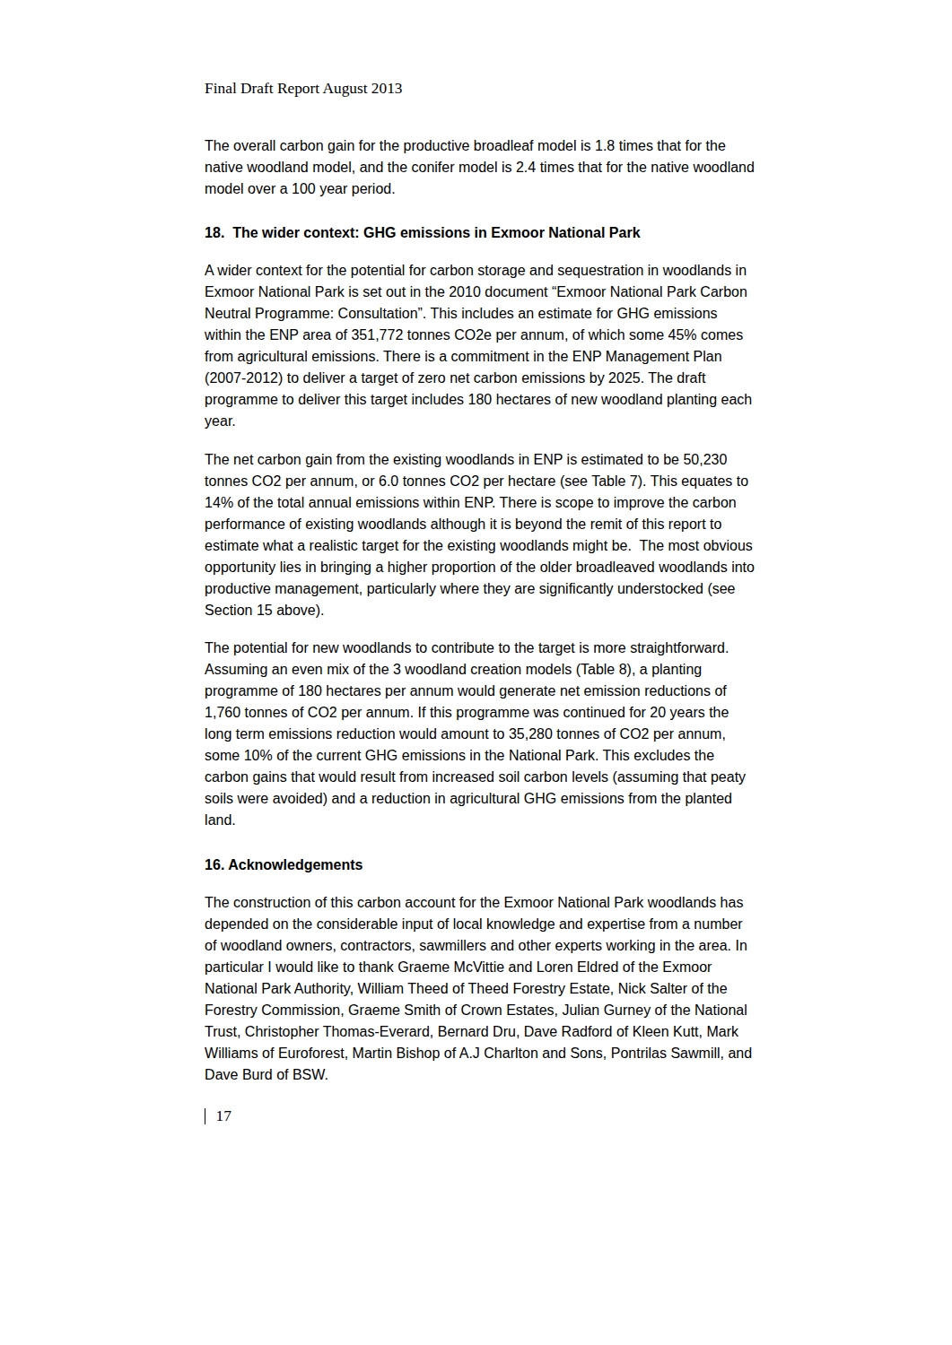Final Draft Report August 2013
The overall carbon gain for the productive broadleaf model is 1.8 times that for the native woodland model, and the conifer model is 2.4 times that for the native woodland model over a 100 year period.
18. The wider context: GHG emissions in Exmoor National Park
A wider context for the potential for carbon storage and sequestration in woodlands in Exmoor National Park is set out in the 2010 document “Exmoor National Park Carbon Neutral Programme: Consultation”. This includes an estimate for GHG emissions within the ENP area of 351,772 tonnes CO2e per annum, of which some 45% comes from agricultural emissions. There is a commitment in the ENP Management Plan (2007-2012) to deliver a target of zero net carbon emissions by 2025. The draft programme to deliver this target includes 180 hectares of new woodland planting each year.
The net carbon gain from the existing woodlands in ENP is estimated to be 50,230 tonnes CO2 per annum, or 6.0 tonnes CO2 per hectare (see Table 7). This equates to 14% of the total annual emissions within ENP. There is scope to improve the carbon performance of existing woodlands although it is beyond the remit of this report to estimate what a realistic target for the existing woodlands might be. The most obvious opportunity lies in bringing a higher proportion of the older broadleaved woodlands into productive management, particularly where they are significantly understocked (see Section 15 above).
The potential for new woodlands to contribute to the target is more straightforward. Assuming an even mix of the 3 woodland creation models (Table 8), a planting programme of 180 hectares per annum would generate net emission reductions of 1,760 tonnes of CO2 per annum. If this programme was continued for 20 years the long term emissions reduction would amount to 35,280 tonnes of CO2 per annum, some 10% of the current GHG emissions in the National Park. This excludes the carbon gains that would result from increased soil carbon levels (assuming that peaty soils were avoided) and a reduction in agricultural GHG emissions from the planted land.
16. Acknowledgements
The construction of this carbon account for the Exmoor National Park woodlands has depended on the considerable input of local knowledge and expertise from a number of woodland owners, contractors, sawmillers and other experts working in the area. In particular I would like to thank Graeme McVittie and Loren Eldred of the Exmoor National Park Authority, William Theed of Theed Forestry Estate, Nick Salter of the Forestry Commission, Graeme Smith of Crown Estates, Julian Gurney of the National Trust, Christopher Thomas-Everard, Bernard Dru, Dave Radford of Kleen Kutt, Mark Williams of Euroforest, Martin Bishop of A.J Charlton and Sons, Pontrilas Sawmill, and Dave Burd of BSW.
17